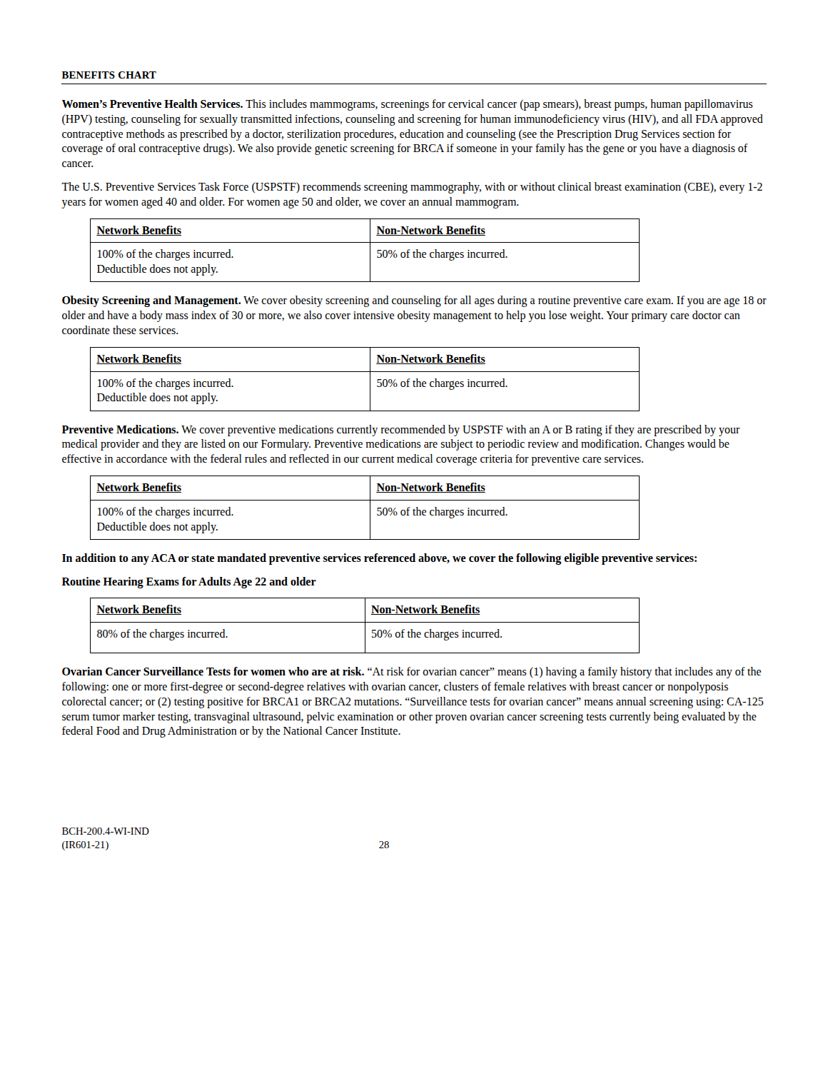BENEFITS CHART
Women’s Preventive Health Services. This includes mammograms, screenings for cervical cancer (pap smears), breast pumps, human papillomavirus (HPV) testing, counseling for sexually transmitted infections, counseling and screening for human immunodeficiency virus (HIV), and all FDA approved contraceptive methods as prescribed by a doctor, sterilization procedures, education and counseling (see the Prescription Drug Services section for coverage of oral contraceptive drugs). We also provide genetic screening for BRCA if someone in your family has the gene or you have a diagnosis of cancer.
The U.S. Preventive Services Task Force (USPSTF) recommends screening mammography, with or without clinical breast examination (CBE), every 1-2 years for women aged 40 and older. For women age 50 and older, we cover an annual mammogram.
| Network Benefits | Non-Network Benefits |
| --- | --- |
| 100% of the charges incurred. Deductible does not apply. | 50% of the charges incurred. |
Obesity Screening and Management. We cover obesity screening and counseling for all ages during a routine preventive care exam. If you are age 18 or older and have a body mass index of 30 or more, we also cover intensive obesity management to help you lose weight. Your primary care doctor can coordinate these services.
| Network Benefits | Non-Network Benefits |
| --- | --- |
| 100% of the charges incurred. Deductible does not apply. | 50% of the charges incurred. |
Preventive Medications. We cover preventive medications currently recommended by USPSTF with an A or B rating if they are prescribed by your medical provider and they are listed on our Formulary. Preventive medications are subject to periodic review and modification. Changes would be effective in accordance with the federal rules and reflected in our current medical coverage criteria for preventive care services.
| Network Benefits | Non-Network Benefits |
| --- | --- |
| 100% of the charges incurred. Deductible does not apply. | 50% of the charges incurred. |
In addition to any ACA or state mandated preventive services referenced above, we cover the following eligible preventive services:
Routine Hearing Exams for Adults Age 22 and older
| Network Benefits | Non-Network Benefits |
| --- | --- |
| 80% of the charges incurred. | 50% of the charges incurred. |
Ovarian Cancer Surveillance Tests for women who are at risk. “At risk for ovarian cancer” means (1) having a family history that includes any of the following: one or more first-degree or second-degree relatives with ovarian cancer, clusters of female relatives with breast cancer or nonpolyposis colorectal cancer; or (2) testing positive for BRCA1 or BRCA2 mutations. “Surveillance tests for ovarian cancer” means annual screening using: CA-125 serum tumor marker testing, transvaginal ultrasound, pelvic examination or other proven ovarian cancer screening tests currently being evaluated by the federal Food and Drug Administration or by the National Cancer Institute.
BCH-200.4-WI-IND
(IR601-21)28